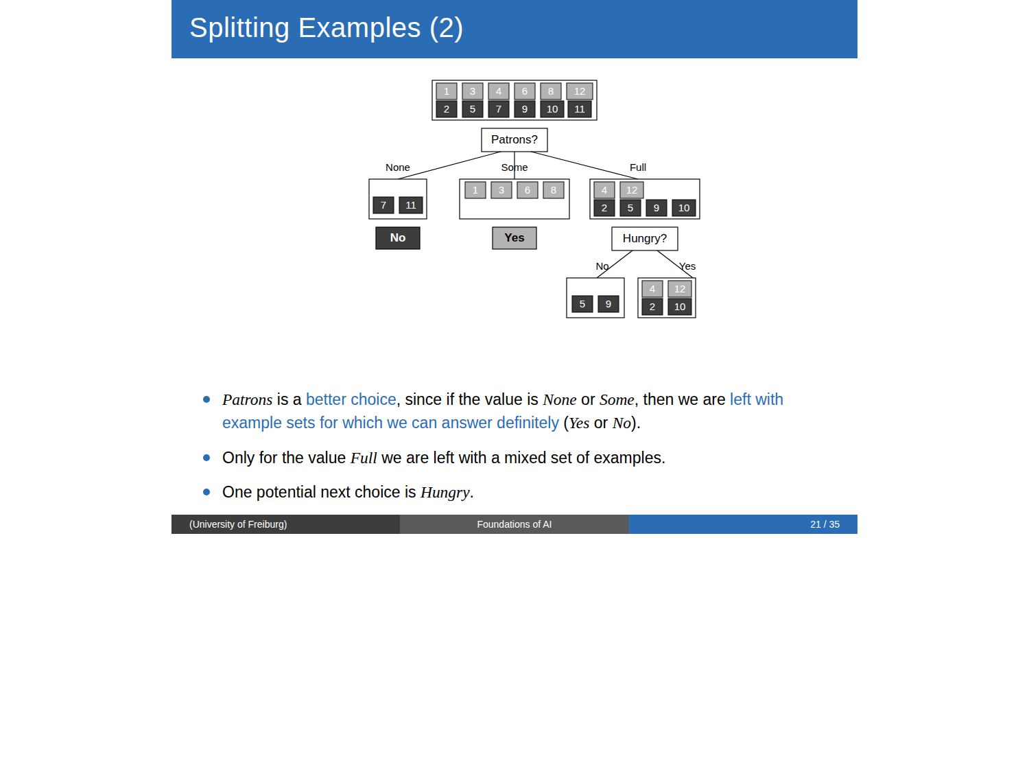Splitting Examples (2)
1 3 4 6 8 12 2 5 7 9 10 11 Patrons? None Some Full 7 11 No 1 3 6 8 Yes 4 12 2 5 9 10 Hungry? No Yes 5 9 4 12 2 10
Patrons is a better choice, since if the value is None or Some, then we are left with example sets for which we can answer definitely (Yes or No).
Only for the value Full we are left with a mixed set of examples.
One potential next choice is Hungry.
(University of Freiburg)
Foundations of AI
21 / 35